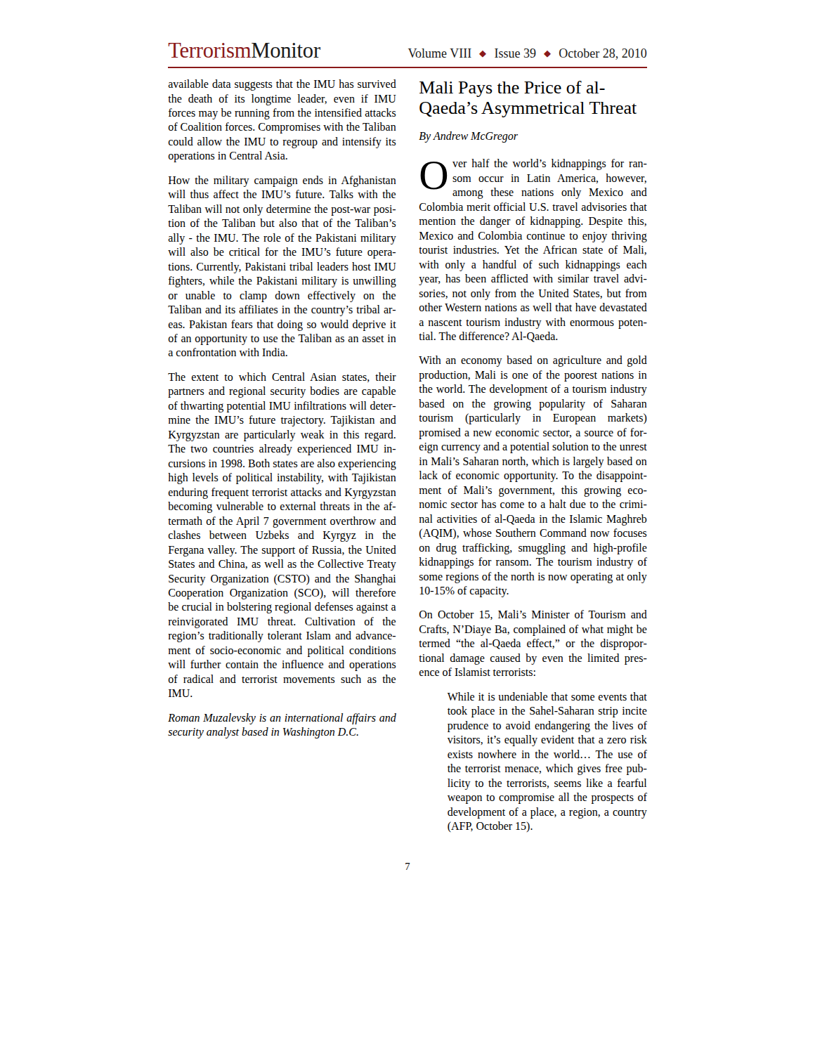Terrorism Monitor
Volume VIII ◆ Issue 39 ◆ October 28, 2010
available data suggests that the IMU has survived the death of its longtime leader, even if IMU forces may be running from the intensified attacks of Coalition forces. Compromises with the Taliban could allow the IMU to regroup and intensify its operations in Central Asia.
How the military campaign ends in Afghanistan will thus affect the IMU’s future. Talks with the Taliban will not only determine the post-war position of the Taliban but also that of the Taliban’s ally - the IMU. The role of the Pakistani military will also be critical for the IMU’s future operations. Currently, Pakistani tribal leaders host IMU fighters, while the Pakistani military is unwilling or unable to clamp down effectively on the Taliban and its affiliates in the country’s tribal areas. Pakistan fears that doing so would deprive it of an opportunity to use the Taliban as an asset in a confrontation with India.
The extent to which Central Asian states, their partners and regional security bodies are capable of thwarting potential IMU infiltrations will determine the IMU’s future trajectory. Tajikistan and Kyrgyzstan are particularly weak in this regard. The two countries already experienced IMU incursions in 1998. Both states are also experiencing high levels of political instability, with Tajikistan enduring frequent terrorist attacks and Kyrgyzstan becoming vulnerable to external threats in the aftermath of the April 7 government overthrow and clashes between Uzbeks and Kyrgyz in the Fergana valley. The support of Russia, the United States and China, as well as the Collective Treaty Security Organization (CSTO) and the Shanghai Cooperation Organization (SCO), will therefore be crucial in bolstering regional defenses against a reinvigorated IMU threat. Cultivation of the region’s traditionally tolerant Islam and advancement of socio-economic and political conditions will further contain the influence and operations of radical and terrorist movements such as the IMU.
Roman Muzalevsky is an international affairs and security analyst based in Washington D.C.
Mali Pays the Price of al-Qaeda’s Asymmetrical Threat
By Andrew McGregor
Over half the world’s kidnappings for ransom occur in Latin America, however, among these nations only Mexico and Colombia merit official U.S. travel advisories that mention the danger of kidnapping. Despite this, Mexico and Colombia continue to enjoy thriving tourist industries. Yet the African state of Mali, with only a handful of such kidnappings each year, has been afflicted with similar travel advisories, not only from the United States, but from other Western nations as well that have devastated a nascent tourism industry with enormous potential. The difference? Al-Qaeda.
With an economy based on agriculture and gold production, Mali is one of the poorest nations in the world. The development of a tourism industry based on the growing popularity of Saharan tourism (particularly in European markets) promised a new economic sector, a source of foreign currency and a potential solution to the unrest in Mali’s Saharan north, which is largely based on lack of economic opportunity. To the disappointment of Mali’s government, this growing economic sector has come to a halt due to the criminal activities of al-Qaeda in the Islamic Maghreb (AQIM), whose Southern Command now focuses on drug trafficking, smuggling and high-profile kidnappings for ransom. The tourism industry of some regions of the north is now operating at only 10-15% of capacity.
On October 15, Mali’s Minister of Tourism and Crafts, N’Diaye Ba, complained of what might be termed “the al-Qaeda effect,” or the disproportional damage caused by even the limited presence of Islamist terrorists:
While it is undeniable that some events that took place in the Sahel-Saharan strip incite prudence to avoid endangering the lives of visitors, it’s equally evident that a zero risk exists nowhere in the world… The use of the terrorist menace, which gives free publicity to the terrorists, seems like a fearful weapon to compromise all the prospects of development of a place, a region, a country (AFP, October 15).
7